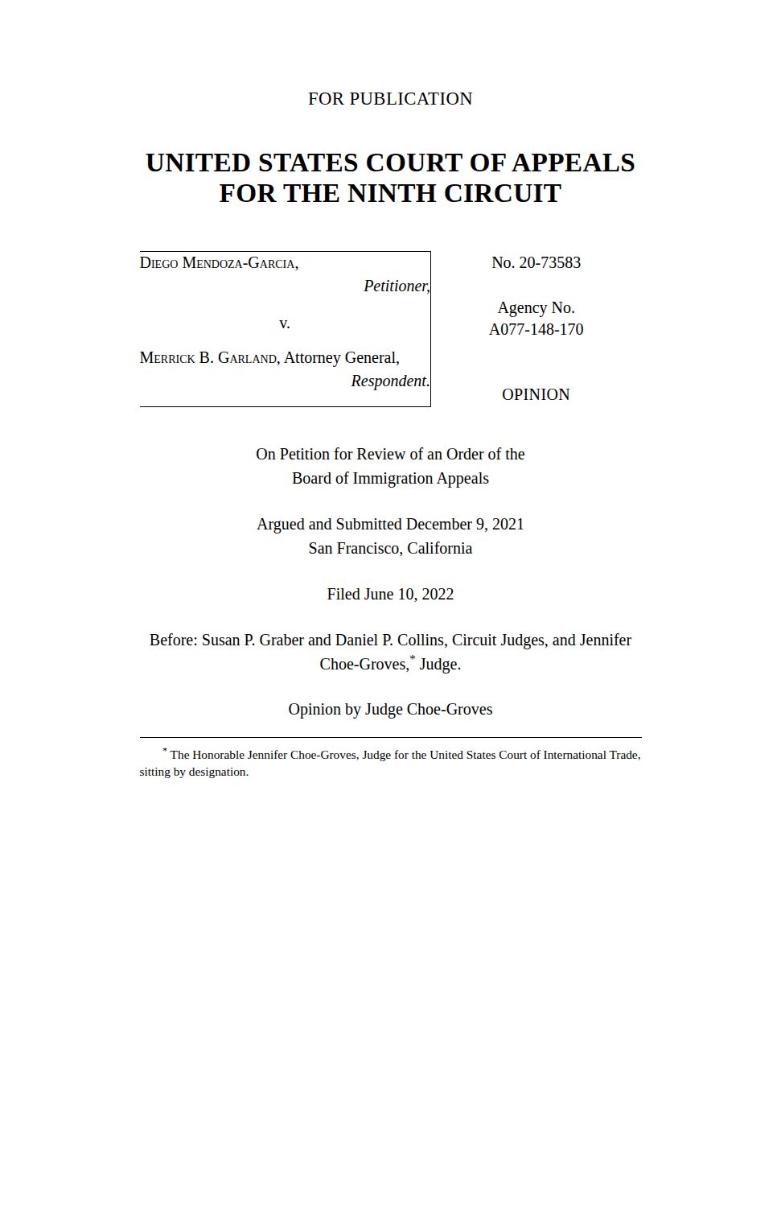FOR PUBLICATION
UNITED STATES COURT OF APPEALS
FOR THE NINTH CIRCUIT
| Diego Mendoza-Garcia , Petitioner, v. Merrick B. Garland , Attorney General, Respondent. | No. 20-73583 Agency No. A077-148-170 OPINION |
On Petition for Review of an Order of the
Board of Immigration Appeals
Argued and Submitted December 9, 2021
San Francisco, California
Filed June 10, 2022
Before: Susan P. Graber and Daniel P. Collins, Circuit Judges, and Jennifer Choe-Groves,* Judge.
Opinion by Judge Choe-Groves
* The Honorable Jennifer Choe-Groves, Judge for the United States Court of International Trade, sitting by designation.